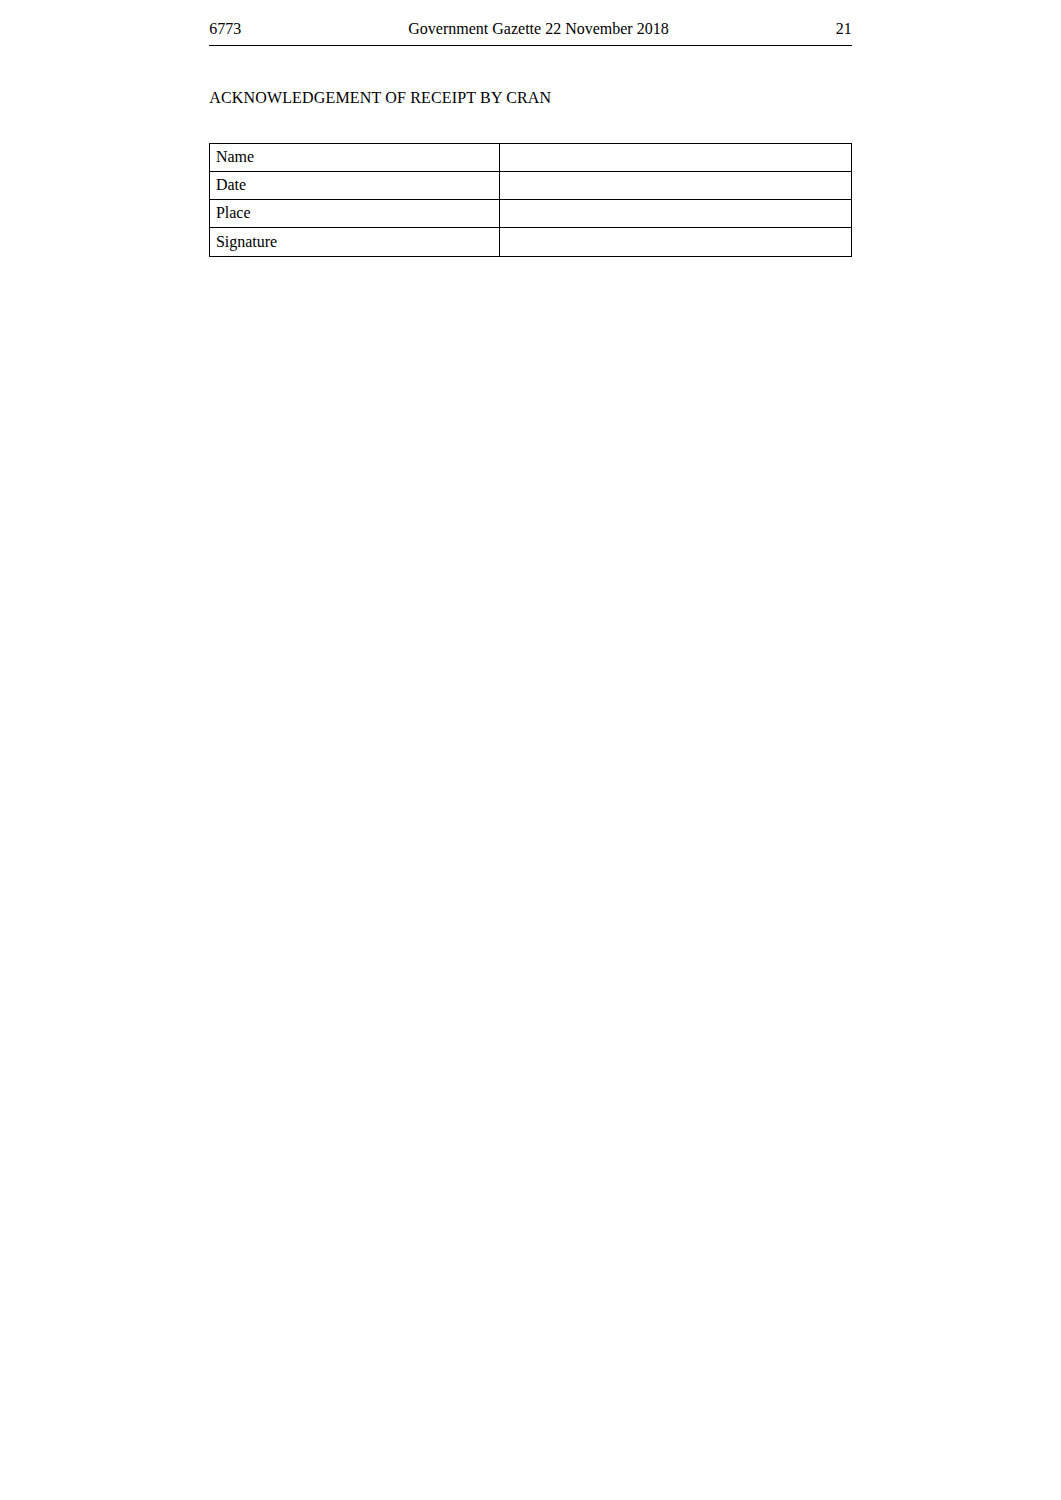6773
Government Gazette 22 November 2018
21
ACKNOWLEDGEMENT OF RECEIPT BY CRAN
| Name | |
| Date | |
| Place | |
| Signature | |